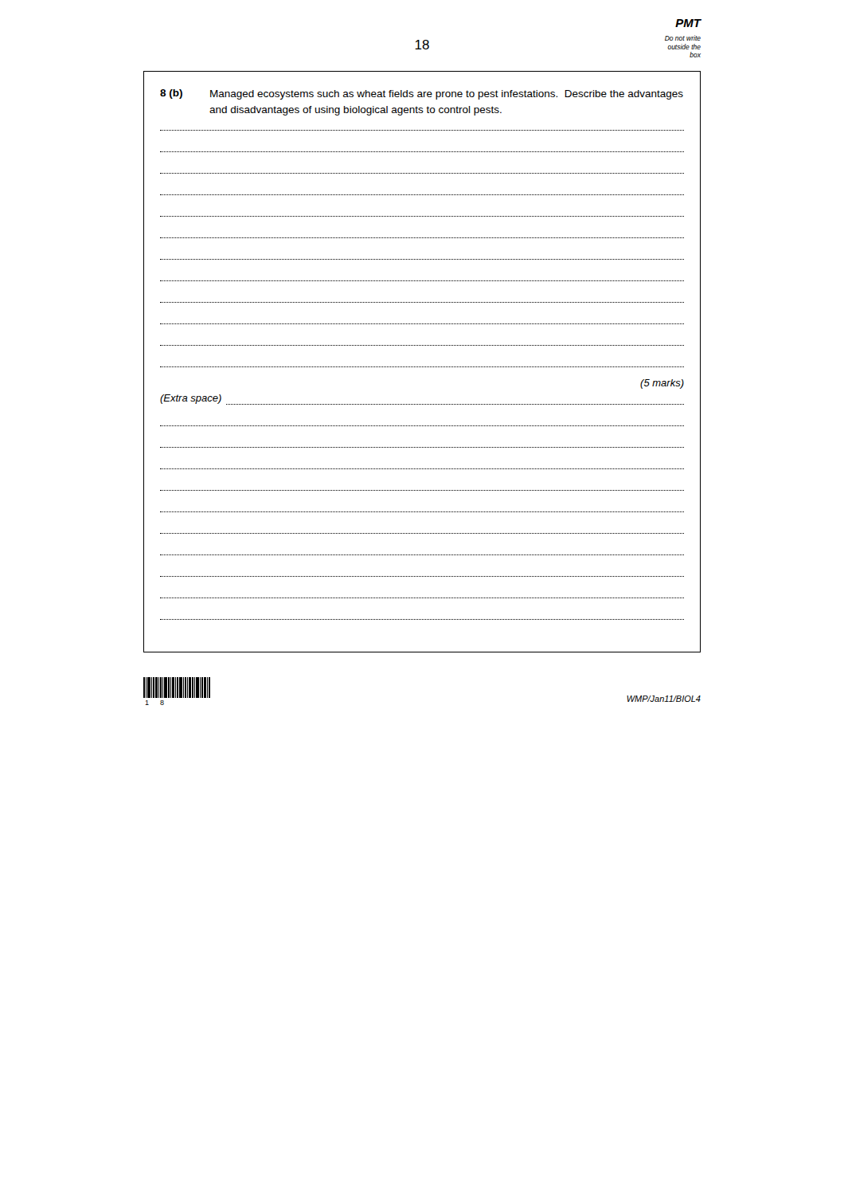PMT
18
Do not write
outside the
box
8 (b)
Managed ecosystems such as wheat fields are prone to pest infestations. Describe the advantages and disadvantages of using biological agents to control pests.
(5 marks)
(Extra space)
18
WMP/Jan11/BIOL4